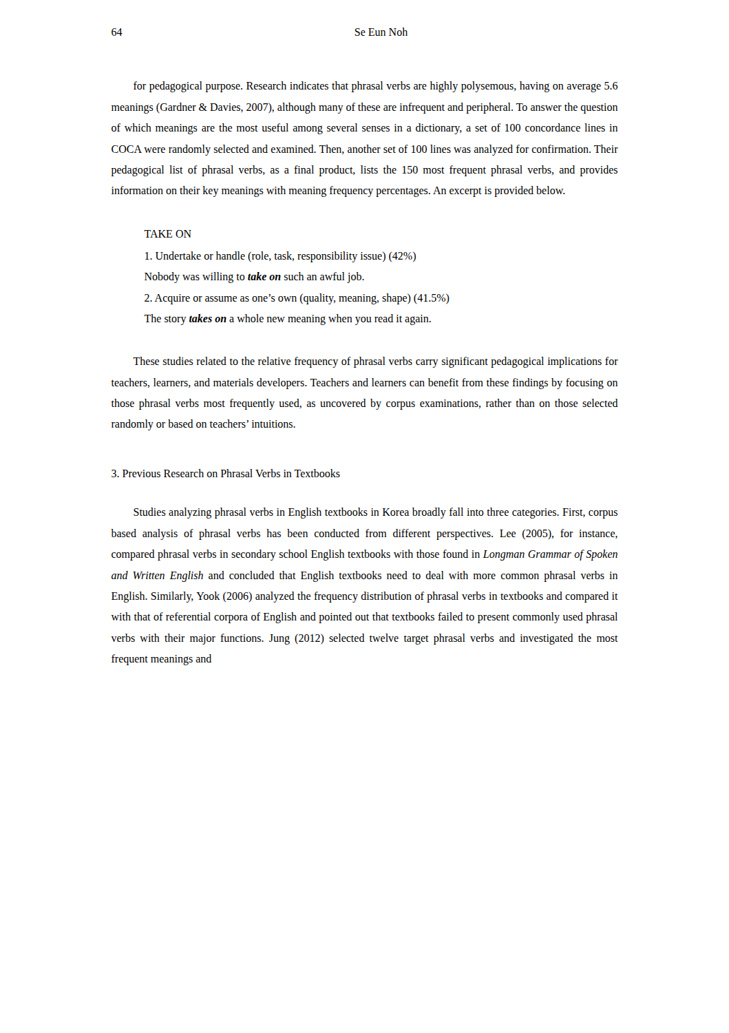64 Se Eun Noh
for pedagogical purpose. Research indicates that phrasal verbs are highly polysemous, having on average 5.6 meanings (Gardner & Davies, 2007), although many of these are infrequent and peripheral. To answer the question of which meanings are the most useful among several senses in a dictionary, a set of 100 concordance lines in COCA were randomly selected and examined. Then, another set of 100 lines was analyzed for confirmation. Their pedagogical list of phrasal verbs, as a final product, lists the 150 most frequent phrasal verbs, and provides information on their key meanings with meaning frequency percentages. An excerpt is provided below.
TAKE ON
1. Undertake or handle (role, task, responsibility issue) (42%)
Nobody was willing to take on such an awful job.
2. Acquire or assume as one’s own (quality, meaning, shape) (41.5%)
The story takes on a whole new meaning when you read it again.
These studies related to the relative frequency of phrasal verbs carry significant pedagogical implications for teachers, learners, and materials developers. Teachers and learners can benefit from these findings by focusing on those phrasal verbs most frequently used, as uncovered by corpus examinations, rather than on those selected randomly or based on teachers’ intuitions.
3. Previous Research on Phrasal Verbs in Textbooks
Studies analyzing phrasal verbs in English textbooks in Korea broadly fall into three categories. First, corpus based analysis of phrasal verbs has been conducted from different perspectives. Lee (2005), for instance, compared phrasal verbs in secondary school English textbooks with those found in Longman Grammar of Spoken and Written English and concluded that English textbooks need to deal with more common phrasal verbs in English. Similarly, Yook (2006) analyzed the frequency distribution of phrasal verbs in textbooks and compared it with that of referential corpora of English and pointed out that textbooks failed to present commonly used phrasal verbs with their major functions. Jung (2012) selected twelve target phrasal verbs and investigated the most frequent meanings and